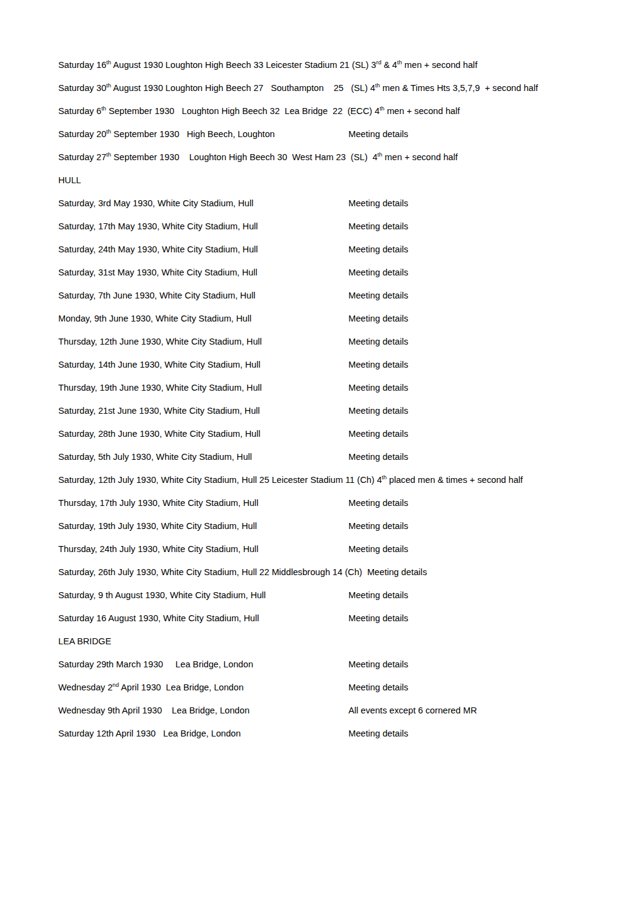Saturday 16th August 1930 Loughton High Beech 33 Leicester Stadium 21 (SL) 3rd & 4th men + second half
Saturday 30th August 1930 Loughton High Beech 27 Southampton 25 (SL) 4th men & Times Hts 3,5,7,9 + second half
Saturday 6th September 1930 Loughton High Beech 32 Lea Bridge 22 (ECC) 4th men + second half
| Saturday 20 th September 1930 High Beech, Loughton | Meeting details |
Saturday 27th September 1930 Loughton High Beech 30 West Ham 23 (SL) 4th men + second half
HULL
| Saturday, 3rd May 1930, White City Stadium, Hull | Meeting details |
| Saturday, 17th May 1930, White City Stadium, Hull | Meeting details |
| Saturday, 24th May 1930, White City Stadium, Hull | Meeting details |
| Saturday, 31st May 1930, White City Stadium, Hull | Meeting details |
| Saturday, 7th June 1930, White City Stadium, Hull | Meeting details |
| Monday, 9th June 1930, White City Stadium, Hull | Meeting details |
| Thursday, 12th June 1930, White City Stadium, Hull | Meeting details |
| Saturday, 14th June 1930, White City Stadium, Hull | Meeting details |
| Thursday, 19th June 1930, White City Stadium, Hull | Meeting details |
| Saturday, 21st June 1930, White City Stadium, Hull | Meeting details |
| Saturday, 28th June 1930, White City Stadium, Hull | Meeting details |
| Saturday, 5th July 1930, White City Stadium, Hull | Meeting details |
Saturday, 12th July 1930, White City Stadium, Hull 25 Leicester Stadium 11 (Ch) 4th placed men & times + second half
| Thursday, 17th July 1930, White City Stadium, Hull | Meeting details |
| Saturday, 19th July 1930, White City Stadium, Hull | Meeting details |
| Thursday, 24th July 1930, White City Stadium, Hull | Meeting details |
Saturday, 26th July 1930, White City Stadium, Hull 22 Middlesbrough 14 (Ch) Meeting details
| Saturday, 9 th August 1930, White City Stadium, Hull | Meeting details |
| Saturday 16 August 1930, White City Stadium, Hull | Meeting details |
LEA BRIDGE
| Saturday 29th March 1930 Lea Bridge, London | Meeting details |
| Wednesday 2 nd April 1930 Lea Bridge, London | Meeting details |
| Wednesday 9th April 1930 Lea Bridge, London | All events except 6 cornered MR |
| Saturday 12th April 1930 Lea Bridge, London | Meeting details |